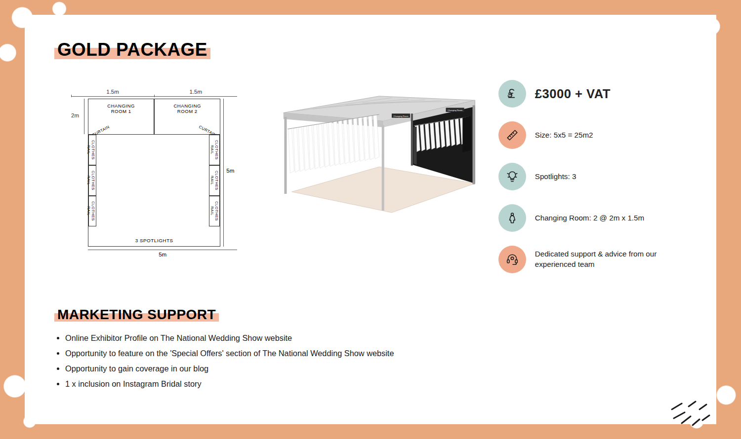Gold Package
1.5m
1.5m
2m
CHANGING
ROOM 1 CURTAIN
CHANGING
ROOM 2 CURTAIN
CLOTHES RAIL
CLOTHES RAIL
CLOTHES RAIL
CLOTHES RAIL
CLOTHES RAIL
CLOTHES RAIL
3 SPOTLIGHTS
5m
5m
Changing Room Changing Room
£3000 + VAT
Size: 5x5 = 25m2
Spotlights: 3
Changing Room: 2 @ 2m x 1.5m
Dedicated support & advice from our experienced team
Marketing Support
Online Exhibitor Profile on The National Wedding Show website
Opportunity to feature on the 'Special Offers' section of The National Wedding Show website
Opportunity to gain coverage in our blog
1 x inclusion on Instagram Bridal story